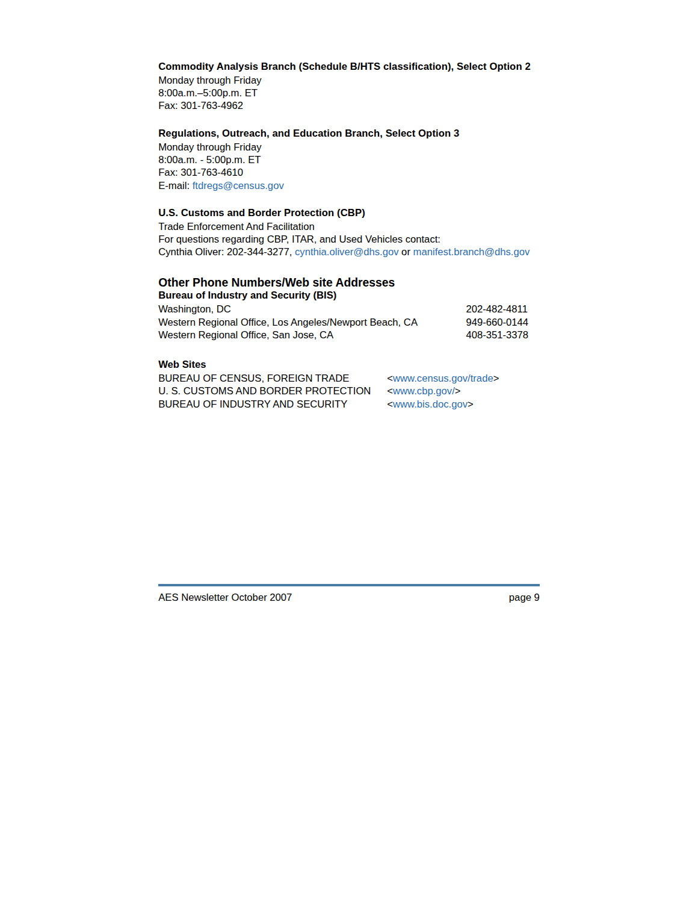Commodity Analysis Branch (Schedule B/HTS classification), Select Option 2
Monday through Friday
8:00a.m.–5:00p.m. ET
Fax: 301-763-4962
Regulations, Outreach, and Education Branch, Select Option 3
Monday through Friday
8:00a.m. - 5:00p.m. ET
Fax: 301-763-4610
E-mail: ftdregs@census.gov
U.S. Customs and Border Protection (CBP)
Trade Enforcement And Facilitation
For questions regarding CBP, ITAR, and Used Vehicles contact:
Cynthia Oliver: 202-344-3277, cynthia.oliver@dhs.gov or manifest.branch@dhs.gov
Other Phone Numbers/Web site Addresses
Bureau of Industry and Security (BIS)
| Washington, DC | 202-482-4811 |
| Western Regional Office, Los Angeles/Newport Beach, CA | 949-660-0144 |
| Western Regional Office, San Jose, CA | 408-351-3378 |
Web Sites
| BUREAU OF CENSUS, FOREIGN TRADE | < www.census.gov/trade > |
| U. S. CUSTOMS AND BORDER PROTECTION | < www.cbp.gov/ > |
| BUREAU OF INDUSTRY AND SECURITY | < www.bis.doc.gov > |
AES Newsletter October 2007 page 9